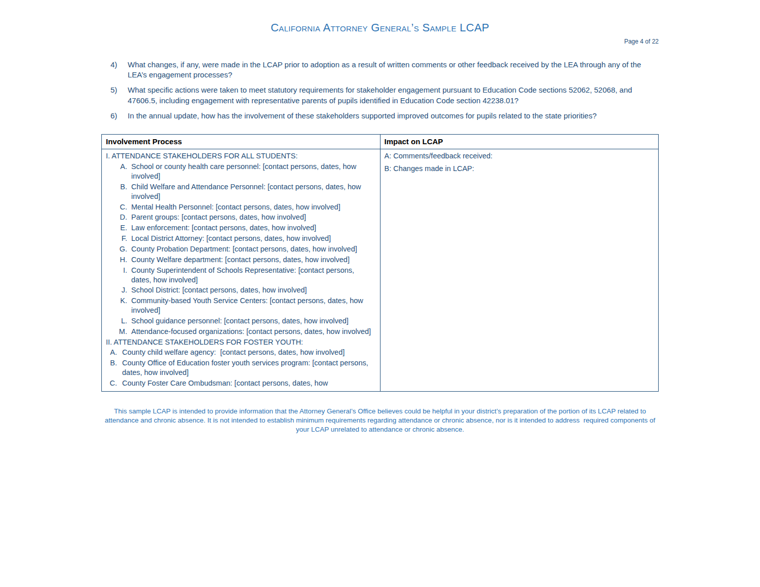California Attorney General’s Sample LCAP
Page 4 of 22
4) What changes, if any, were made in the LCAP prior to adoption as a result of written comments or other feedback received by the LEA through any of the LEA’s engagement processes?
5) What specific actions were taken to meet statutory requirements for stakeholder engagement pursuant to Education Code sections 52062, 52068, and 47606.5, including engagement with representative parents of pupils identified in Education Code section 42238.01?
6) In the annual update, how has the involvement of these stakeholders supported improved outcomes for pupils related to the state priorities?
| Involvement Process | Impact on LCAP |
| --- | --- |
| I. ATTENDANCE STAKEHOLDERS FOR ALL STUDENTS: School or county health care personnel: [contact persons, dates, how involved] Child Welfare and Attendance Personnel: [contact persons, dates, how involved] Mental Health Personnel: [contact persons, dates, how involved] Parent groups: [contact persons, dates, how involved] Law enforcement: [contact persons, dates, how involved] Local District Attorney: [contact persons, dates, how involved] County Probation Department: [contact persons, dates, how involved] County Welfare department: [contact persons, dates, how involved] County Superintendent of Schools Representative: [contact persons, dates, how involved] School District: [contact persons, dates, how involved] Community-based Youth Service Centers: [contact persons, dates, how involved] School guidance personnel: [contact persons, dates, how involved] Attendance-focused organizations: [contact persons, dates, how involved] II. ATTENDANCE STAKEHOLDERS FOR FOSTER YOUTH: County child welfare agency: [contact persons, dates, how involved] County Office of Education foster youth services program: [contact persons, dates, how involved] County Foster Care Ombudsman: [contact persons, dates, how | A: Comments/feedback received: B: Changes made in LCAP: |
This sample LCAP is intended to provide information that the Attorney General’s Office believes could be helpful in your district’s preparation of the portion of its LCAP related to attendance and chronic absence. It is not intended to establish minimum requirements regarding attendance or chronic absence, nor is it intended to address required components of your LCAP unrelated to attendance or chronic absence.